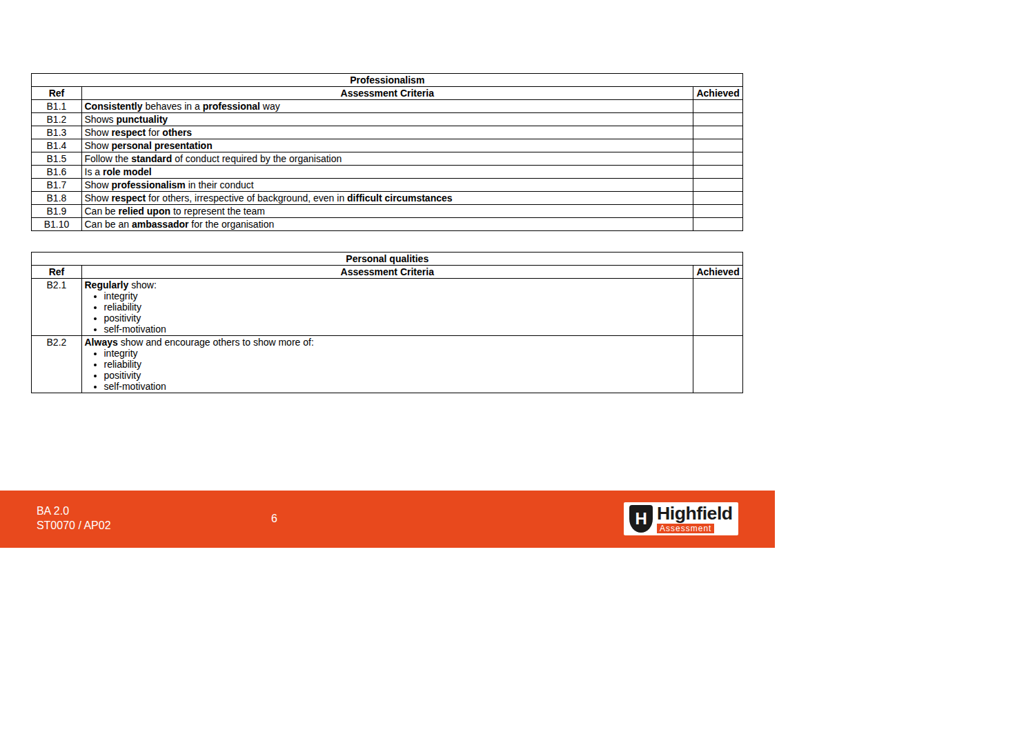| Professionalism |
| --- |
| Ref | Assessment Criteria | Achieved |
| B1.1 | Consistently behaves in a professional way | |
| B1.2 | Shows punctuality | |
| B1.3 | Show respect for others | |
| B1.4 | Show personal presentation | |
| B1.5 | Follow the standard of conduct required by the organisation | |
| B1.6 | Is a role model | |
| B1.7 | Show professionalism in their conduct | |
| B1.8 | Show respect for others, irrespective of background, even in difficult circumstances | |
| B1.9 | Can be relied upon to represent the team | |
| B1.10 | Can be an ambassador for the organisation | |
| Personal qualities |
| --- |
| Ref | Assessment Criteria | Achieved |
| B2.1 | Regularly show: integrity reliability positivity self-motivation | |
| B2.2 | Always show and encourage others to show more of: integrity reliability positivity self-motivation | |
BA 2.0
ST0070 / AP02
6
H
Highfield
Assessment